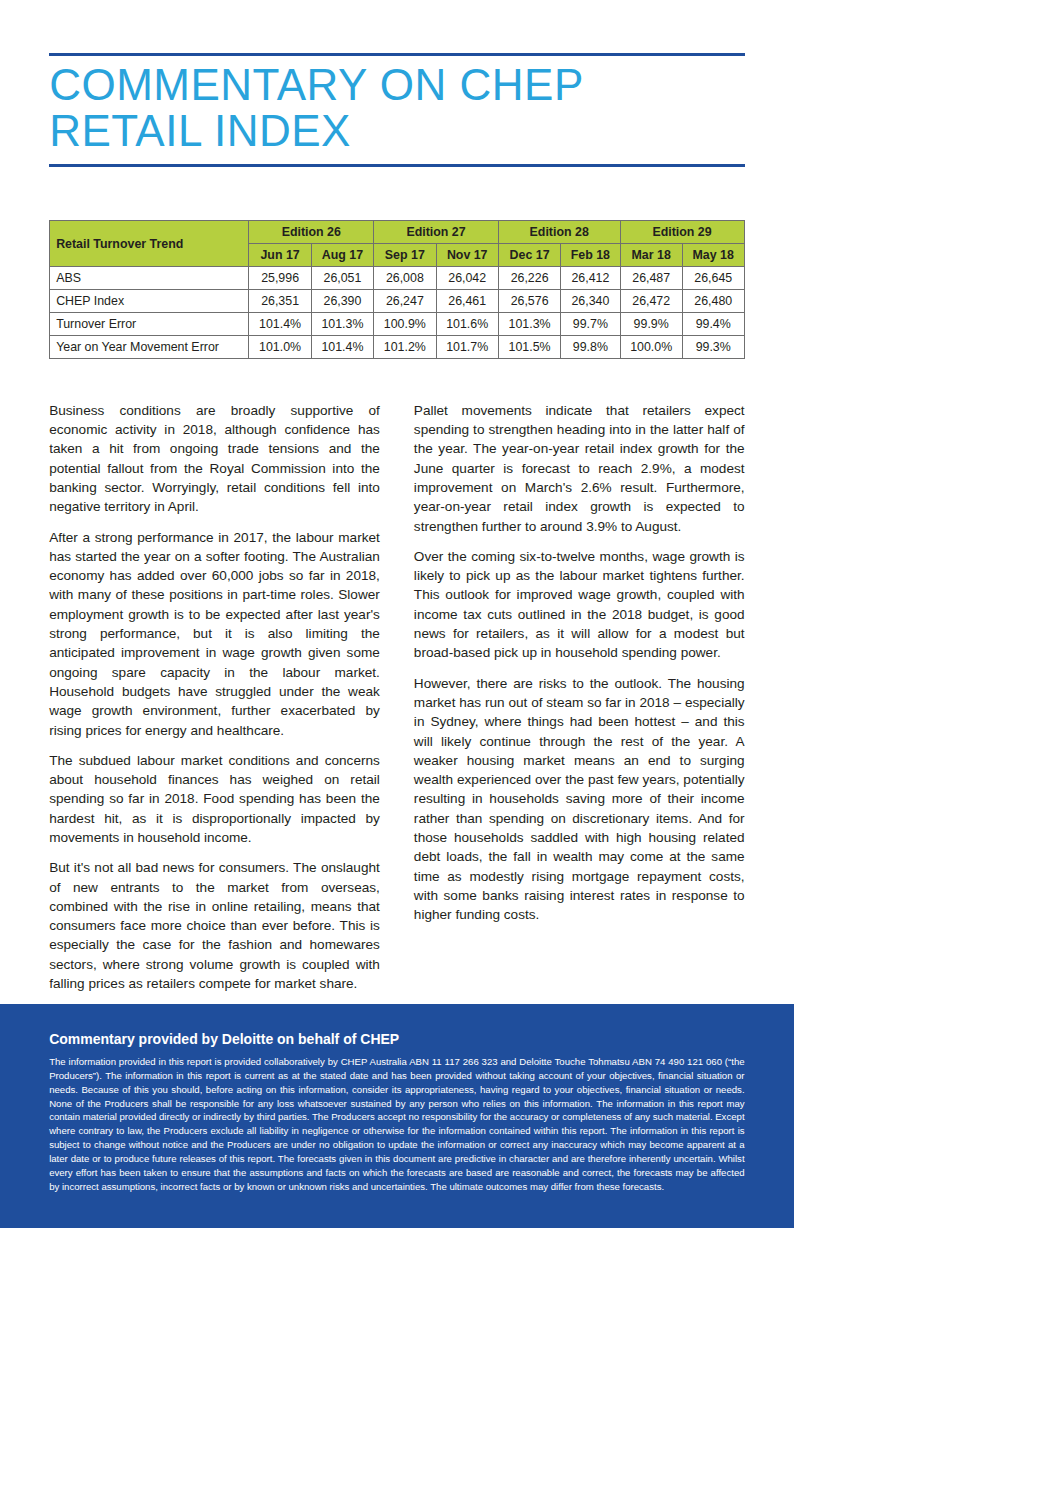COMMENTARY ON CHEP RETAIL INDEX
| Retail Turnover Trend | Edition 26 | Edition 27 | Edition 28 | Edition 29 |
| --- | --- | --- | --- | --- |
| Jun 17 | Aug 17 | Sep 17 | Nov 17 | Dec 17 | Feb 18 | Mar 18 | May 18 |
| ABS | 25,996 | 26,051 | 26,008 | 26,042 | 26,226 | 26,412 | 26,487 | 26,645 |
| CHEP Index | 26,351 | 26,390 | 26,247 | 26,461 | 26,576 | 26,340 | 26,472 | 26,480 |
| Turnover Error | 101.4% | 101.3% | 100.9% | 101.6% | 101.3% | 99.7% | 99.9% | 99.4% |
| Year on Year Movement Error | 101.0% | 101.4% | 101.2% | 101.7% | 101.5% | 99.8% | 100.0% | 99.3% |
Business conditions are broadly supportive of economic activity in 2018, although confidence has taken a hit from ongoing trade tensions and the potential fallout from the Royal Commission into the banking sector. Worryingly, retail conditions fell into negative territory in April.
After a strong performance in 2017, the labour market has started the year on a softer footing. The Australian economy has added over 60,000 jobs so far in 2018, with many of these positions in part-time roles. Slower employment growth is to be expected after last year's strong performance, but it is also limiting the anticipated improvement in wage growth given some ongoing spare capacity in the labour market. Household budgets have struggled under the weak wage growth environment, further exacerbated by rising prices for energy and healthcare.
The subdued labour market conditions and concerns about household finances has weighed on retail spending so far in 2018. Food spending has been the hardest hit, as it is disproportionally impacted by movements in household income.
But it's not all bad news for consumers. The onslaught of new entrants to the market from overseas, combined with the rise in online retailing, means that consumers face more choice than ever before. This is especially the case for the fashion and homewares sectors, where strong volume growth is coupled with falling prices as retailers compete for market share.
Pallet movements indicate that retailers expect spending to strengthen heading into in the latter half of the year. The year-on-year retail index growth for the June quarter is forecast to reach 2.9%, a modest improvement on March's 2.6% result. Furthermore, year-on-year retail index growth is expected to strengthen further to around 3.9% to August.
Over the coming six-to-twelve months, wage growth is likely to pick up as the labour market tightens further. This outlook for improved wage growth, coupled with income tax cuts outlined in the 2018 budget, is good news for retailers, as it will allow for a modest but broad-based pick up in household spending power.
However, there are risks to the outlook. The housing market has run out of steam so far in 2018 – especially in Sydney, where things had been hottest – and this will likely continue through the rest of the year. A weaker housing market means an end to surging wealth experienced over the past few years, potentially resulting in households saving more of their income rather than spending on discretionary items. And for those households saddled with high housing related debt loads, the fall in wealth may come at the same time as modestly rising mortgage repayment costs, with some banks raising interest rates in response to higher funding costs.
Commentary provided by Deloitte on behalf of CHEP
The information provided in this report is provided collaboratively by CHEP Australia ABN 11 117 266 323 and Deloitte Touche Tohmatsu ABN 74 490 121 060 (“the Producers”). The information in this report is current as at the stated date and has been provided without taking account of your objectives, financial situation or needs. Because of this you should, before acting on this information, consider its appropriateness, having regard to your objectives, financial situation or needs. None of the Producers shall be responsible for any loss whatsoever sustained by any person who relies on this information. The information in this report may contain material provided directly or indirectly by third parties. The Producers accept no responsibility for the accuracy or completeness of any such material. Except where contrary to law, the Producers exclude all liability in negligence or otherwise for the information contained within this report. The information in this report is subject to change without notice and the Producers are under no obligation to update the information or correct any inaccuracy which may become apparent at a later date or to produce future releases of this report. The forecasts given in this document are predictive in character and are therefore inherently uncertain. Whilst every effort has been taken to ensure that the assumptions and facts on which the forecasts are based are reasonable and correct, the forecasts may be affected by incorrect assumptions, incorrect facts or by known or unknown risks and uncertainties. The ultimate outcomes may differ from these forecasts.